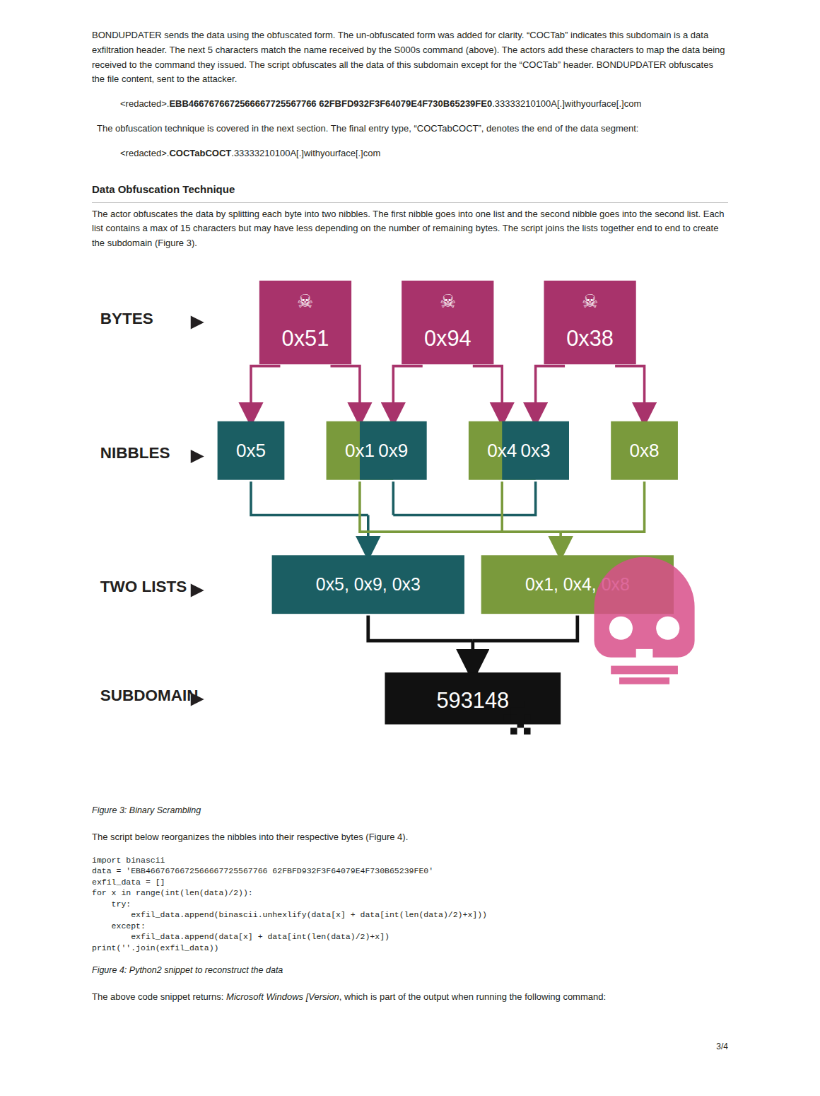BONDUPDATER sends the data using the obfuscated form. The un-obfuscated form was added for clarity. “COCTab” indicates this subdomain is a data exfiltration header. The next 5 characters match the name received by the S000s command (above). The actors add these characters to map the data being received to the command they issued. The script obfuscates all the data of this subdomain except for the “COCTab” header. BONDUPDATER obfuscates the file content, sent to the attacker.
<redacted>.EBB4667676672566667725567766 62FBFD932F3F64079E4F730B65239FE0.33333210100A[.]withyourface[.]com
The obfuscation technique is covered in the next section. The final entry type, “COCTabCOCT”, denotes the end of the data segment:
<redacted>.COCTabCOCT.33333210100A[.]withyourface[.]com
Data Obfuscation Technique
The actor obfuscates the data by splitting each byte into two nibbles. The first nibble goes into one list and the second nibble goes into the second list. Each list contains a max of 15 characters but may have less depending on the number of remaining bytes. The script joins the lists together end to end to create the subdomain (Figure 3).
BYTES NIBBLES TWO LISTS SUBDOMAIN ☠ ☠ ☠ 0x51 0x94 0x38 0x5 0x1 0x9 0x4 0x3 0x8 0x5, 0x9, 0x3 0x1, 0x4, 0x8 593148
Figure 3: Binary Scrambling
The script below reorganizes the nibbles into their respective bytes (Figure 4).
import binascii
data = 'EBB4667676672566667725567766 62FBFD932F3F64079E4F730B65239FE0'
exfil_data = []
for x in range(int(len(data)/2)):
    try:
        exfil_data.append(binascii.unhexlify(data[x] + data[int(len(data)/2)+x]))
    except:
        exfil_data.append(data[x] + data[int(len(data)/2)+x])
print(''.join(exfil_data))
Figure 4: Python2 snippet to reconstruct the data
The above code snippet returns: Microsoft Windows [Version, which is part of the output when running the following command:
3/4